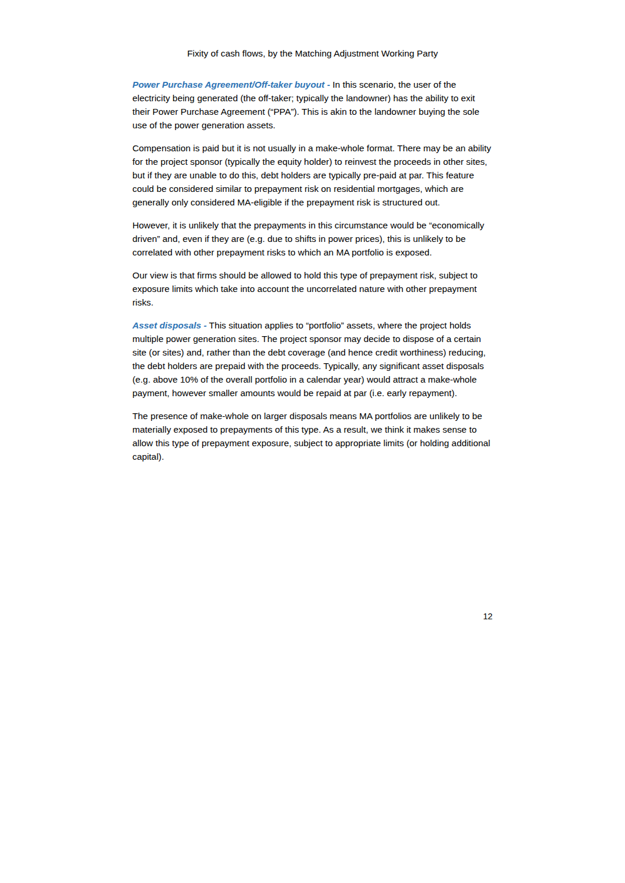Fixity of cash flows, by the Matching Adjustment Working Party
Power Purchase Agreement/Off-taker buyout - In this scenario, the user of the electricity being generated (the off-taker; typically the landowner) has the ability to exit their Power Purchase Agreement (“PPA”). This is akin to the landowner buying the sole use of the power generation assets.
Compensation is paid but it is not usually in a make-whole format. There may be an ability for the project sponsor (typically the equity holder) to reinvest the proceeds in other sites, but if they are unable to do this, debt holders are typically pre-paid at par. This feature could be considered similar to prepayment risk on residential mortgages, which are generally only considered MA-eligible if the prepayment risk is structured out.
However, it is unlikely that the prepayments in this circumstance would be “economically driven” and, even if they are (e.g. due to shifts in power prices), this is unlikely to be correlated with other prepayment risks to which an MA portfolio is exposed.
Our view is that firms should be allowed to hold this type of prepayment risk, subject to exposure limits which take into account the uncorrelated nature with other prepayment risks.
Asset disposals - This situation applies to “portfolio” assets, where the project holds multiple power generation sites. The project sponsor may decide to dispose of a certain site (or sites) and, rather than the debt coverage (and hence credit worthiness) reducing, the debt holders are prepaid with the proceeds. Typically, any significant asset disposals (e.g. above 10% of the overall portfolio in a calendar year) would attract a make-whole payment, however smaller amounts would be repaid at par (i.e. early repayment).
The presence of make-whole on larger disposals means MA portfolios are unlikely to be materially exposed to prepayments of this type. As a result, we think it makes sense to allow this type of prepayment exposure, subject to appropriate limits (or holding additional capital).
12